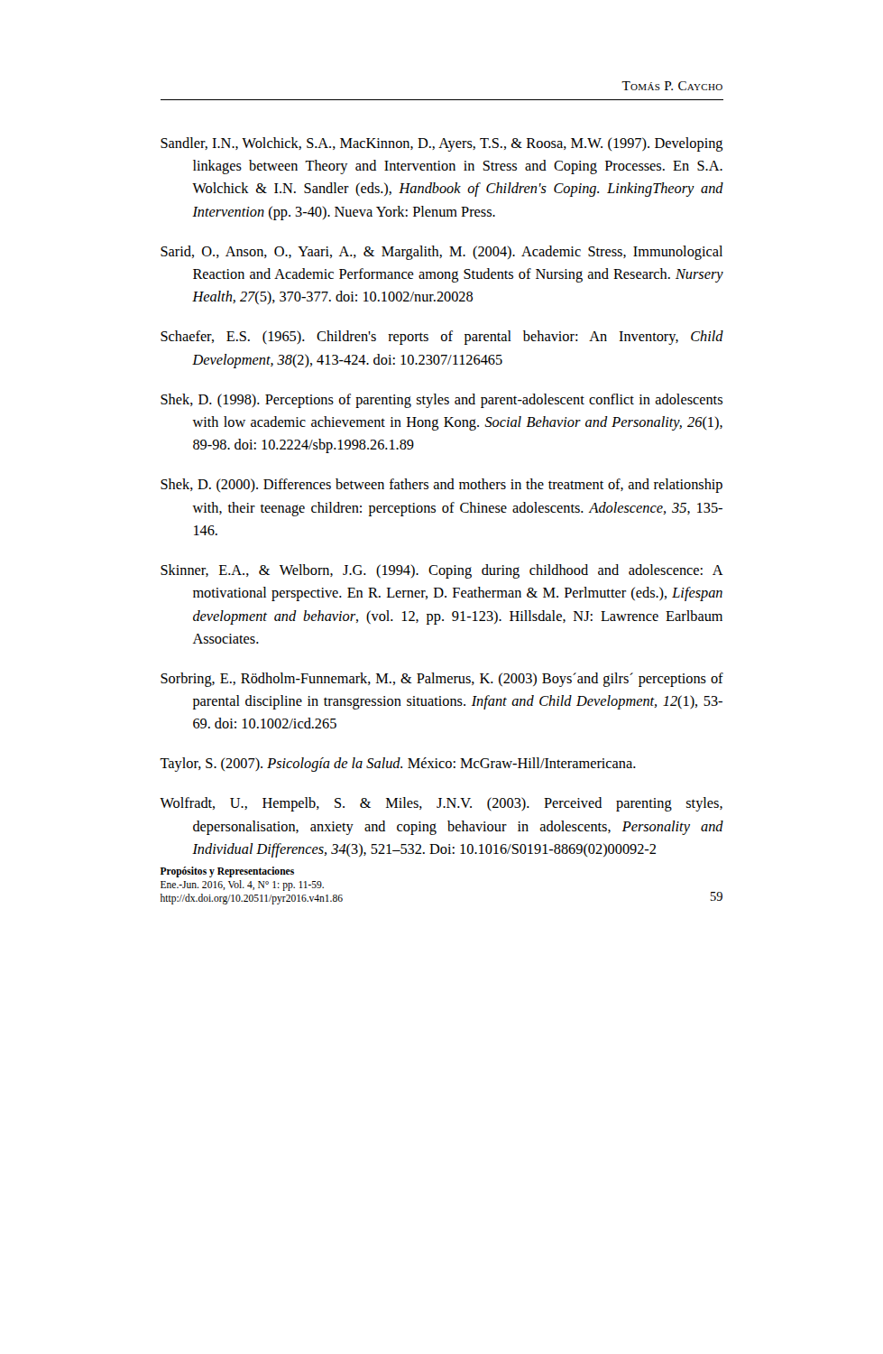Tomás P. Caycho
Sandler, I.N., Wolchick, S.A., MacKinnon, D., Ayers, T.S., & Roosa, M.W. (1997). Developing linkages between Theory and Intervention in Stress and Coping Processes. En S.A. Wolchick & I.N. Sandler (eds.), Handbook of Children's Coping. LinkingTheory and Intervention (pp. 3-40). Nueva York: Plenum Press.
Sarid, O., Anson, O., Yaari, A., & Margalith, M. (2004). Academic Stress, Immunological Reaction and Academic Performance among Students of Nursing and Research. Nursery Health, 27(5), 370-377. doi: 10.1002/nur.20028
Schaefer, E.S. (1965). Children's reports of parental behavior: An Inventory, Child Development, 38(2), 413-424. doi: 10.2307/1126465
Shek, D. (1998). Perceptions of parenting styles and parent-adolescent conflict in adolescents with low academic achievement in Hong Kong. Social Behavior and Personality, 26(1), 89-98. doi: 10.2224/sbp.1998.26.1.89
Shek, D. (2000). Differences between fathers and mothers in the treatment of, and relationship with, their teenage children: perceptions of Chinese adolescents. Adolescence, 35, 135-146.
Skinner, E.A., & Welborn, J.G. (1994). Coping during childhood and adolescence: A motivational perspective. En R. Lerner, D. Featherman & M. Perlmutter (eds.), Lifespan development and behavior, (vol. 12, pp. 91-123). Hillsdale, NJ: Lawrence Earlbaum Associates.
Sorbring, E., Rödholm-Funnemark, M., & Palmerus, K. (2003) Boys´and gilrs´ perceptions of parental discipline in transgression situations. Infant and Child Development, 12(1), 53-69. doi: 10.1002/icd.265
Taylor, S. (2007). Psicología de la Salud. México: McGraw-Hill/Interamericana.
Wolfradt, U., Hempelb, S. & Miles, J.N.V. (2003). Perceived parenting styles, depersonalisation, anxiety and coping behaviour in adolescents, Personality and Individual Differences, 34(3), 521–532. Doi: 10.1016/S0191-8869(02)00092-2
Propósitos y Representaciones
Ene.-Jun. 2016, Vol. 4, N° 1: pp. 11-59.
http://dx.doi.org/10.20511/pyr2016.v4n1.86
59